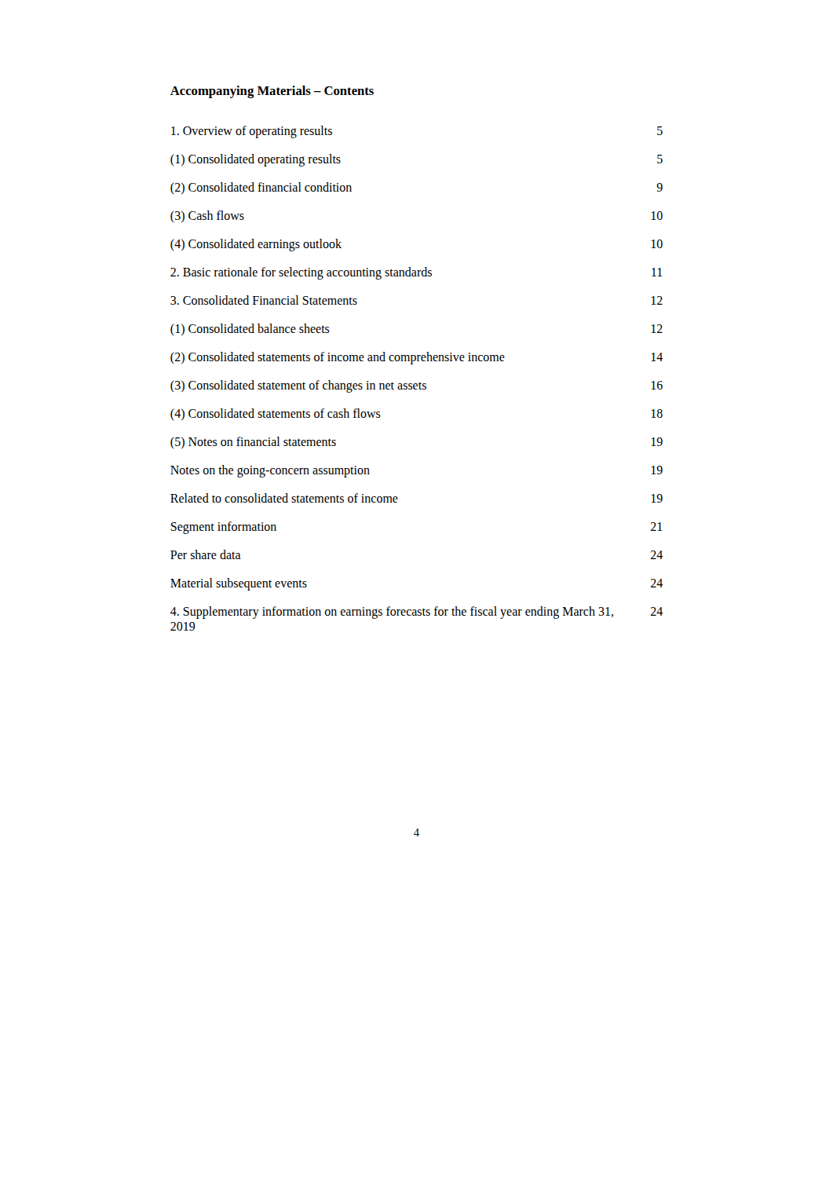Accompanying Materials – Contents
| 1. Overview of operating results | 5 |
| (1) Consolidated operating results | 5 |
| (2) Consolidated financial condition | 9 |
| (3) Cash flows | 10 |
| (4) Consolidated earnings outlook | 10 |
| 2. Basic rationale for selecting accounting standards | 11 |
| 3. Consolidated Financial Statements | 12 |
| (1) Consolidated balance sheets | 12 |
| (2) Consolidated statements of income and comprehensive income | 14 |
| (3) Consolidated statement of changes in net assets | 16 |
| (4) Consolidated statements of cash flows | 18 |
| (5) Notes on financial statements | 19 |
| Notes on the going-concern assumption | 19 |
| Related to consolidated statements of income | 19 |
| Segment information | 21 |
| Per share data | 24 |
| Material subsequent events | 24 |
| 4. Supplementary information on earnings forecasts for the fiscal year ending March 31, 2019 | 24 |
4